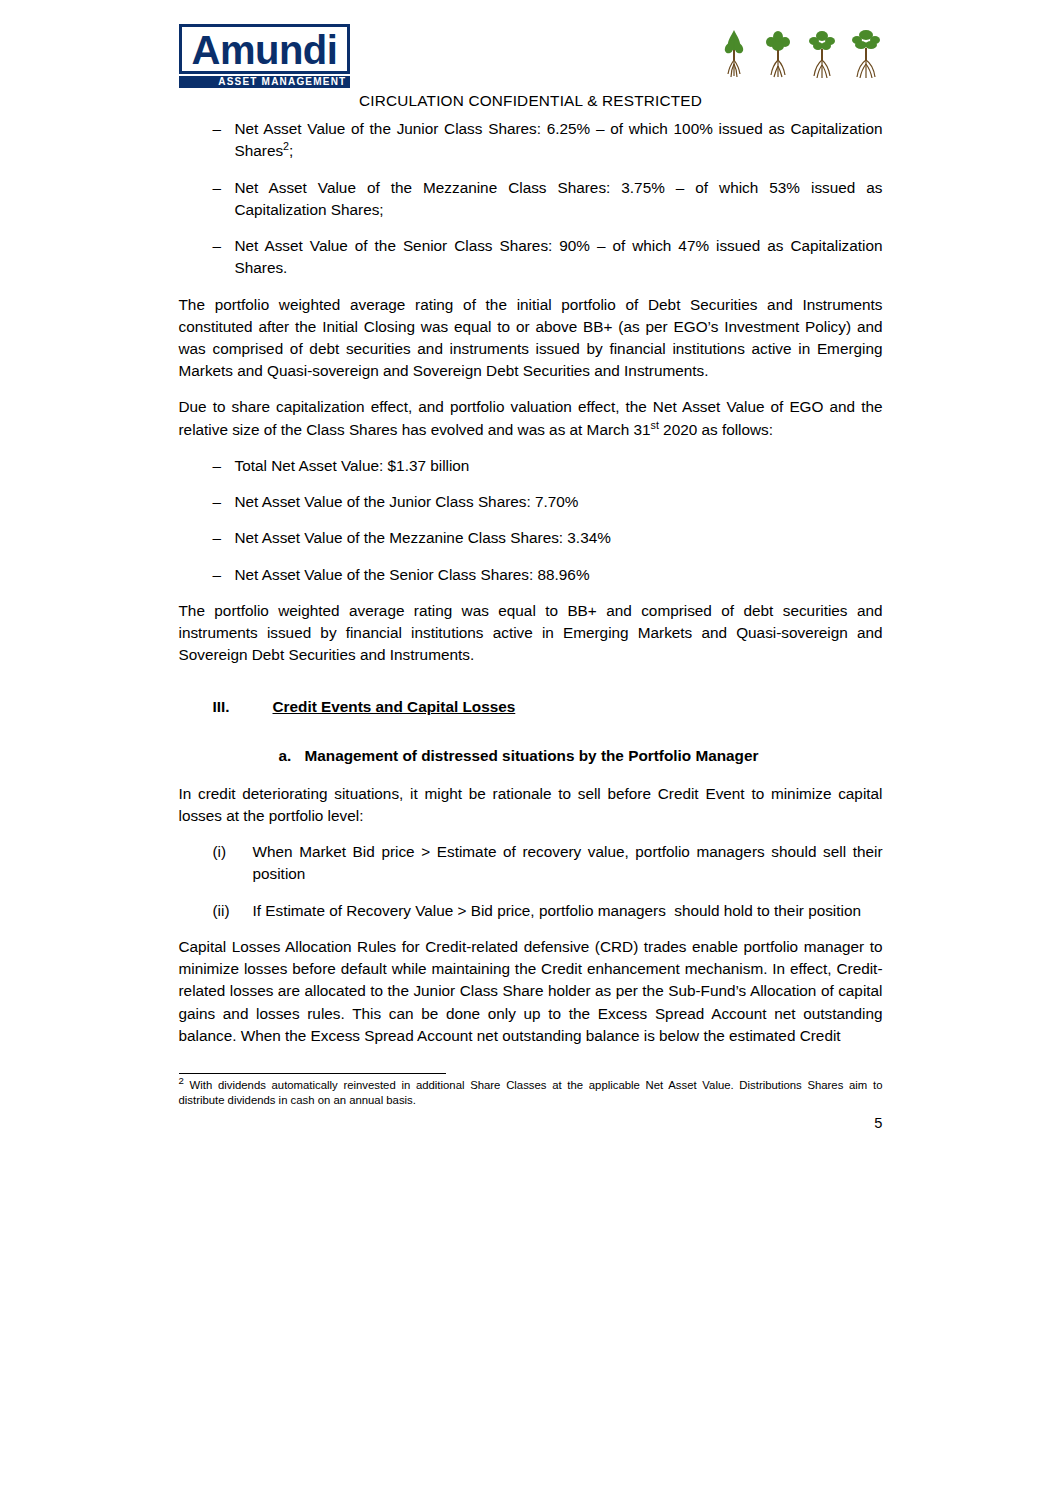Amundi ASSET MANAGEMENT
CIRCULATION CONFIDENTIAL & RESTRICTED
– Net Asset Value of the Junior Class Shares: 6.25% – of which 100% issued as Capitalization Shares2;
– Net Asset Value of the Mezzanine Class Shares: 3.75% – of which 53% issued as Capitalization Shares;
– Net Asset Value of the Senior Class Shares: 90% – of which 47% issued as Capitalization Shares.
The portfolio weighted average rating of the initial portfolio of Debt Securities and Instruments constituted after the Initial Closing was equal to or above BB+ (as per EGO’s Investment Policy) and was comprised of debt securities and instruments issued by financial institutions active in Emerging Markets and Quasi-sovereign and Sovereign Debt Securities and Instruments.
Due to share capitalization effect, and portfolio valuation effect, the Net Asset Value of EGO and the relative size of the Class Shares has evolved and was as at March 31st 2020 as follows:
Total Net Asset Value: $1.37 billion
Net Asset Value of the Junior Class Shares: 7.70%
Net Asset Value of the Mezzanine Class Shares: 3.34%
Net Asset Value of the Senior Class Shares: 88.96%
The portfolio weighted average rating was equal to BB+ and comprised of debt securities and instruments issued by financial institutions active in Emerging Markets and Quasi-sovereign and Sovereign Debt Securities and Instruments.
III. Credit Events and Capital Losses
a. Management of distressed situations by the Portfolio Manager
In credit deteriorating situations, it might be rationale to sell before Credit Event to minimize capital losses at the portfolio level:
(i) When Market Bid price > Estimate of recovery value, portfolio managers should sell their position
(ii) If Estimate of Recovery Value > Bid price, portfolio managers should hold to their position
Capital Losses Allocation Rules for Credit-related defensive (CRD) trades enable portfolio manager to minimize losses before default while maintaining the Credit enhancement mechanism. In effect, Credit-related losses are allocated to the Junior Class Share holder as per the Sub-Fund’s Allocation of capital gains and losses rules. This can be done only up to the Excess Spread Account net outstanding balance. When the Excess Spread Account net outstanding balance is below the estimated Credit
2 With dividends automatically reinvested in additional Share Classes at the applicable Net Asset Value. Distributions Shares aim to distribute dividends in cash on an annual basis.
5